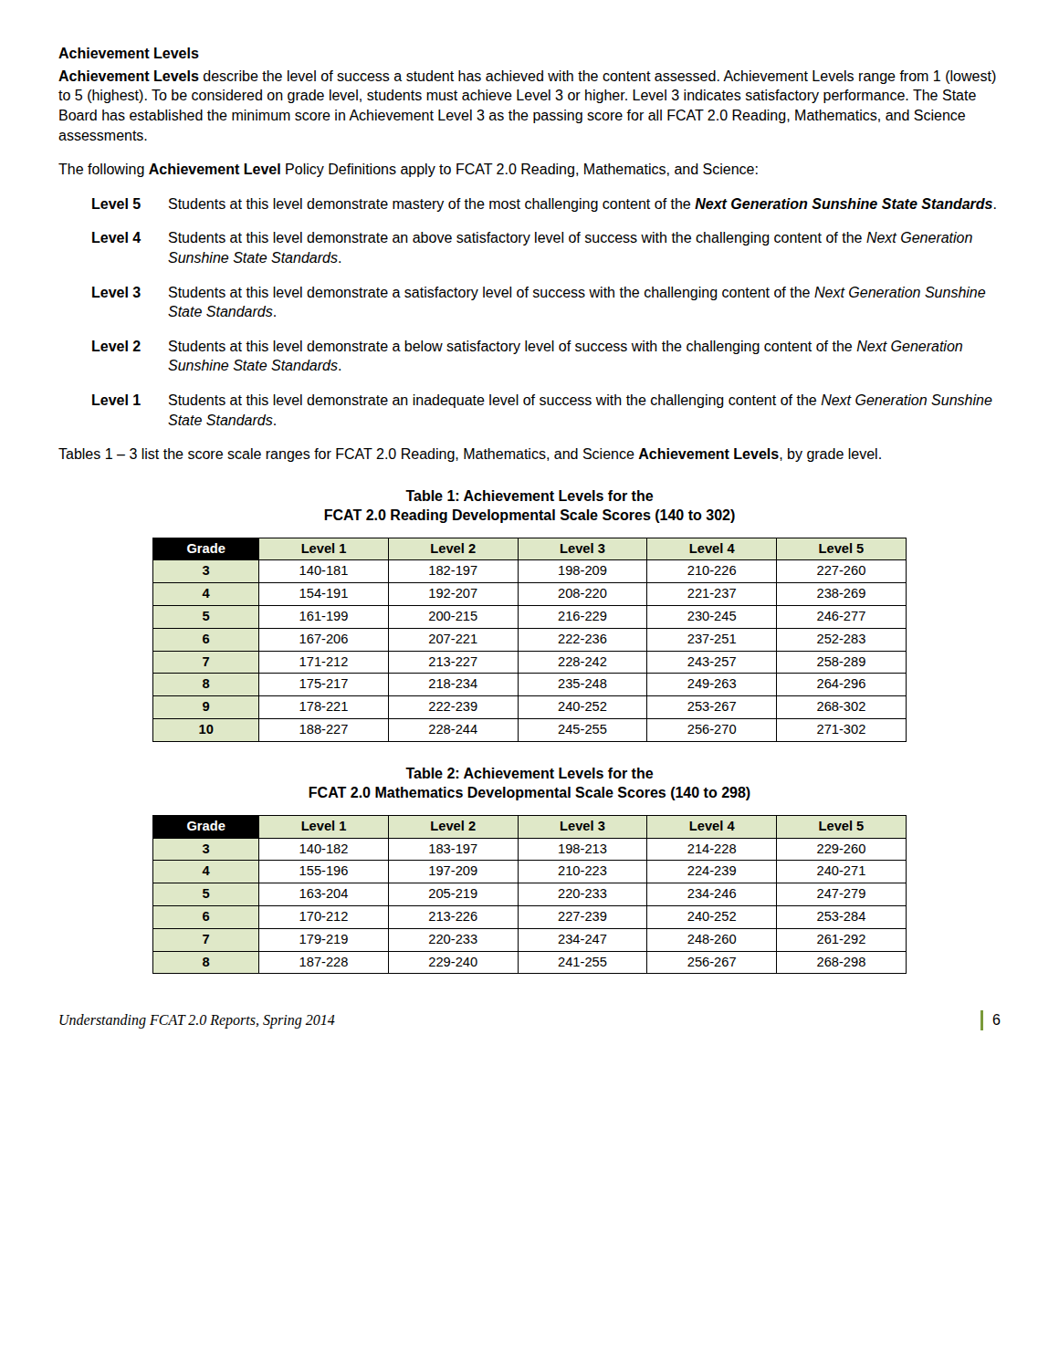Achievement Levels
Achievement Levels describe the level of success a student has achieved with the content assessed. Achievement Levels range from 1 (lowest) to 5 (highest). To be considered on grade level, students must achieve Level 3 or higher. Level 3 indicates satisfactory performance. The State Board has established the minimum score in Achievement Level 3 as the passing score for all FCAT 2.0 Reading, Mathematics, and Science assessments.
The following Achievement Level Policy Definitions apply to FCAT 2.0 Reading, Mathematics, and Science:
Level 5
Students at this level demonstrate mastery of the most challenging content of the Next Generation Sunshine State Standards.
Level 4
Students at this level demonstrate an above satisfactory level of success with the challenging content of the Next Generation Sunshine State Standards.
Level 3
Students at this level demonstrate a satisfactory level of success with the challenging content of the Next Generation Sunshine State Standards.
Level 2
Students at this level demonstrate a below satisfactory level of success with the challenging content of the Next Generation Sunshine State Standards.
Level 1
Students at this level demonstrate an inadequate level of success with the challenging content of the Next Generation Sunshine State Standards.
Tables 1 – 3 list the score scale ranges for FCAT 2.0 Reading, Mathematics, and Science Achievement Levels, by grade level.
Table 1: Achievement Levels for the
FCAT 2.0 Reading Developmental Scale Scores (140 to 302)
| Grade | Level 1 | Level 2 | Level 3 | Level 4 | Level 5 |
| --- | --- | --- | --- | --- | --- |
| 3 | 140-181 | 182-197 | 198-209 | 210-226 | 227-260 |
| 4 | 154-191 | 192-207 | 208-220 | 221-237 | 238-269 |
| 5 | 161-199 | 200-215 | 216-229 | 230-245 | 246-277 |
| 6 | 167-206 | 207-221 | 222-236 | 237-251 | 252-283 |
| 7 | 171-212 | 213-227 | 228-242 | 243-257 | 258-289 |
| 8 | 175-217 | 218-234 | 235-248 | 249-263 | 264-296 |
| 9 | 178-221 | 222-239 | 240-252 | 253-267 | 268-302 |
| 10 | 188-227 | 228-244 | 245-255 | 256-270 | 271-302 |
Table 2: Achievement Levels for the
FCAT 2.0 Mathematics Developmental Scale Scores (140 to 298)
| Grade | Level 1 | Level 2 | Level 3 | Level 4 | Level 5 |
| --- | --- | --- | --- | --- | --- |
| 3 | 140-182 | 183-197 | 198-213 | 214-228 | 229-260 |
| 4 | 155-196 | 197-209 | 210-223 | 224-239 | 240-271 |
| 5 | 163-204 | 205-219 | 220-233 | 234-246 | 247-279 |
| 6 | 170-212 | 213-226 | 227-239 | 240-252 | 253-284 |
| 7 | 179-219 | 220-233 | 234-247 | 248-260 | 261-292 |
| 8 | 187-228 | 229-240 | 241-255 | 256-267 | 268-298 |
Understanding FCAT 2.0 Reports, Spring 2014 6